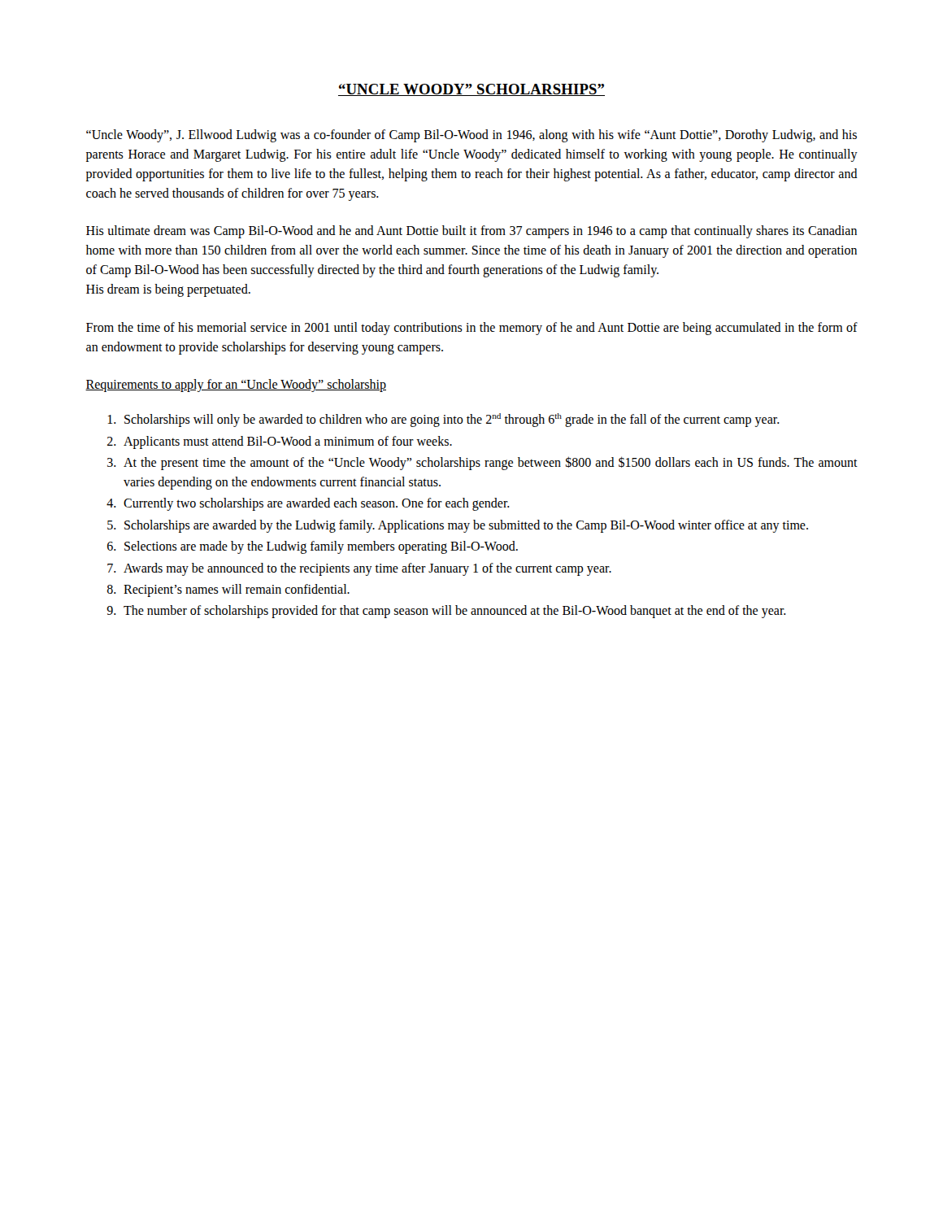“UNCLE WOODY” SCHOLARSHIPS”
“Uncle Woody”, J. Ellwood Ludwig was a co-founder of Camp Bil-O-Wood in 1946, along with his wife “Aunt Dottie”, Dorothy Ludwig, and his parents Horace and Margaret Ludwig. For his entire adult life “Uncle Woody” dedicated himself to working with young people. He continually provided opportunities for them to live life to the fullest, helping them to reach for their highest potential. As a father, educator, camp director and coach he served thousands of children for over 75 years.
His ultimate dream was Camp Bil-O-Wood and he and Aunt Dottie built it from 37 campers in 1946 to a camp that continually shares its Canadian home with more than 150 children from all over the world each summer. Since the time of his death in January of 2001 the direction and operation of Camp Bil-O-Wood has been successfully directed by the third and fourth generations of the Ludwig family.
His dream is being perpetuated.
From the time of his memorial service in 2001 until today contributions in the memory of he and Aunt Dottie are being accumulated in the form of an endowment to provide scholarships for deserving young campers.
Requirements to apply for an “Uncle Woody” scholarship
Scholarships will only be awarded to children who are going into the 2nd through 6th grade in the fall of the current camp year.
Applicants must attend Bil-O-Wood a minimum of four weeks.
At the present time the amount of the “Uncle Woody” scholarships range between $800 and $1500 dollars each in US funds. The amount varies depending on the endowments current financial status.
Currently two scholarships are awarded each season. One for each gender.
Scholarships are awarded by the Ludwig family. Applications may be submitted to the Camp Bil-O-Wood winter office at any time.
Selections are made by the Ludwig family members operating Bil-O-Wood.
Awards may be announced to the recipients any time after January 1 of the current camp year.
Recipient’s names will remain confidential.
The number of scholarships provided for that camp season will be announced at the Bil-O-Wood banquet at the end of the year.